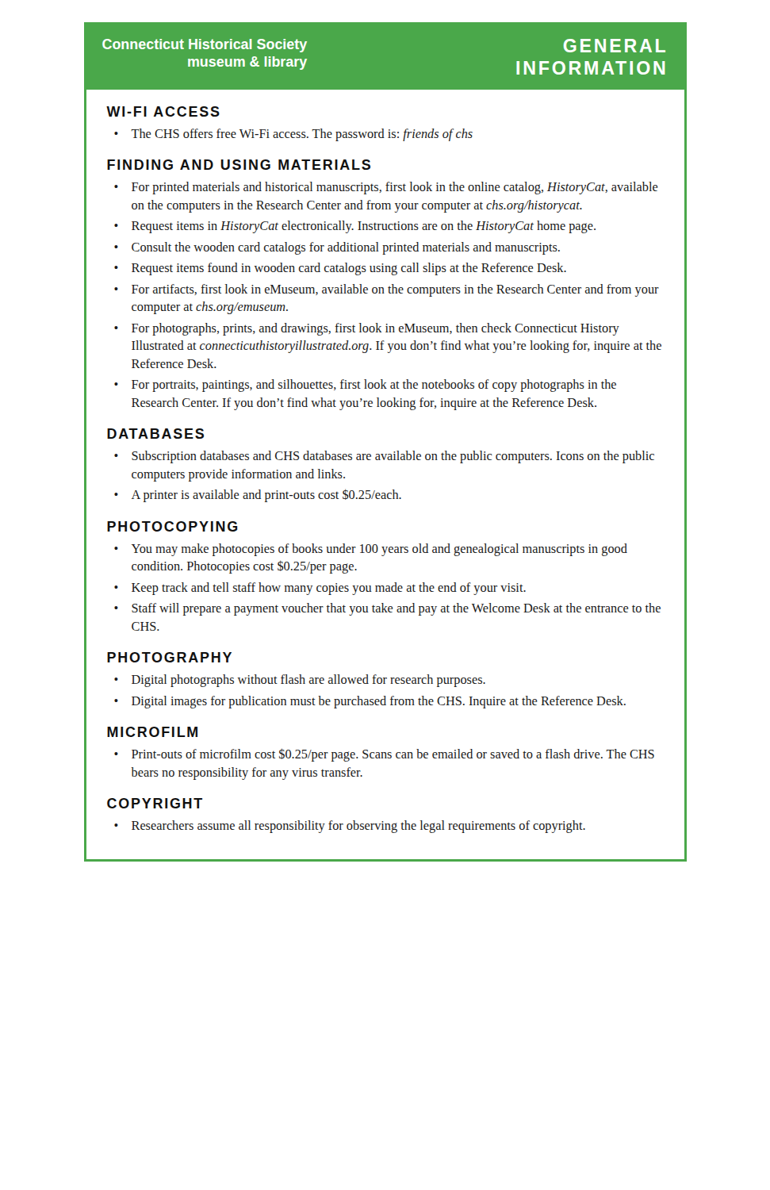Connecticut Historical Society museum & library
General
Information
Wi-Fi Access
The CHS offers free Wi-Fi access. The password is: friends of chs
Finding and Using Materials
For printed materials and historical manuscripts, first look in the online catalog, HistoryCat, available on the computers in the Research Center and from your computer at chs.org/historycat.
Request items in HistoryCat electronically. Instructions are on the HistoryCat home page.
Consult the wooden card catalogs for additional printed materials and manuscripts.
Request items found in wooden card catalogs using call slips at the Reference Desk.
For artifacts, first look in eMuseum, available on the computers in the Research Center and from your computer at chs.org/emuseum.
For photographs, prints, and drawings, first look in eMuseum, then check Connecticut History Illustrated at connecticuthistoryillustrated.org. If you don’t find what you’re looking for, inquire at the Reference Desk.
For portraits, paintings, and silhouettes, first look at the notebooks of copy photographs in the Research Center. If you don’t find what you’re looking for, inquire at the Reference Desk.
Databases
Subscription databases and CHS databases are available on the public computers. Icons on the public computers provide information and links.
A printer is available and print-outs cost $0.25/each.
Photocopying
You may make photocopies of books under 100 years old and genealogical manuscripts in good condition. Photocopies cost $0.25/per page.
Keep track and tell staff how many copies you made at the end of your visit.
Staff will prepare a payment voucher that you take and pay at the Welcome Desk at the entrance to the CHS.
Photography
Digital photographs without flash are allowed for research purposes.
Digital images for publication must be purchased from the CHS. Inquire at the Reference Desk.
Microfilm
Print-outs of microfilm cost $0.25/per page. Scans can be emailed or saved to a flash drive. The CHS bears no responsibility for any virus transfer.
Copyright
Researchers assume all responsibility for observing the legal requirements of copyright.